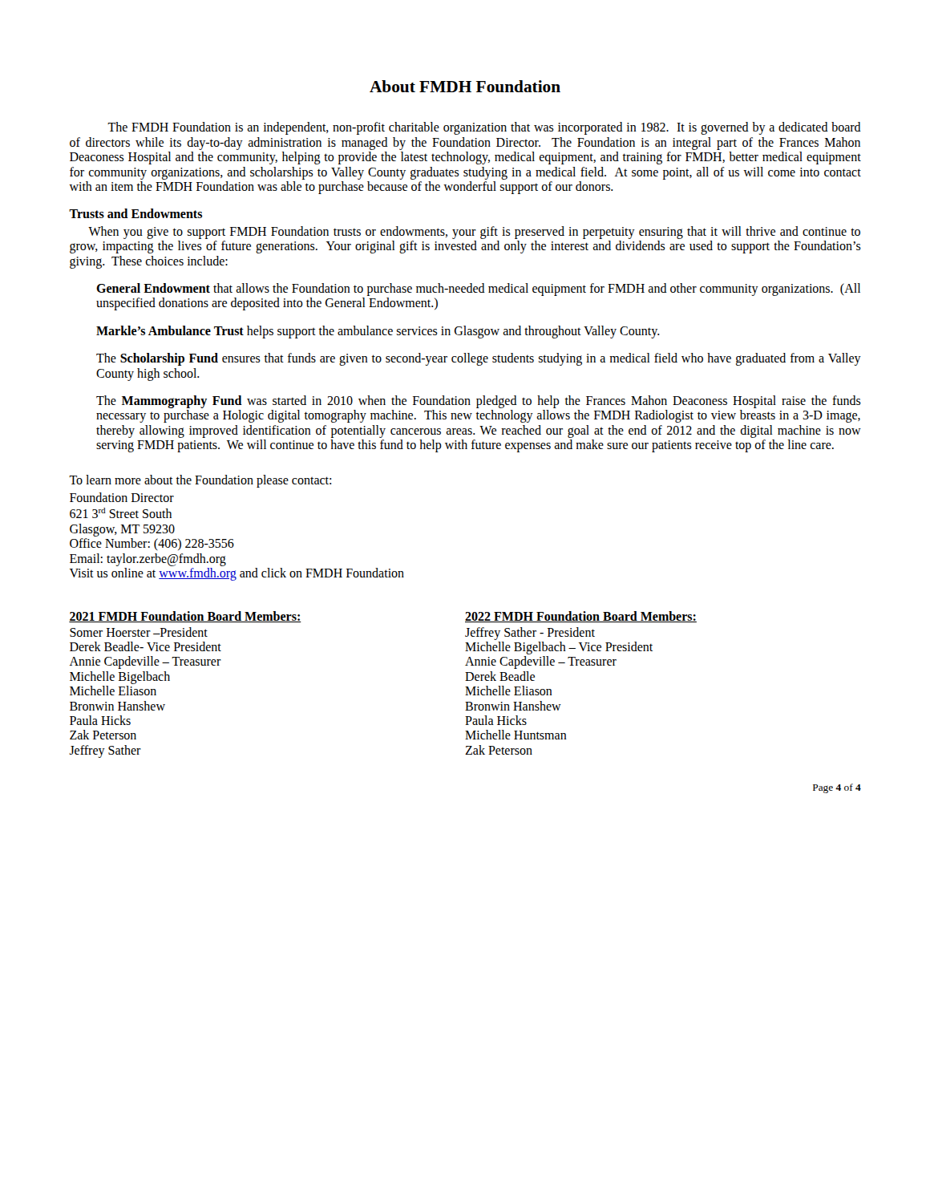About FMDH Foundation
The FMDH Foundation is an independent, non-profit charitable organization that was incorporated in 1982. It is governed by a dedicated board of directors while its day-to-day administration is managed by the Foundation Director. The Foundation is an integral part of the Frances Mahon Deaconess Hospital and the community, helping to provide the latest technology, medical equipment, and training for FMDH, better medical equipment for community organizations, and scholarships to Valley County graduates studying in a medical field. At some point, all of us will come into contact with an item the FMDH Foundation was able to purchase because of the wonderful support of our donors.
Trusts and Endowments
When you give to support FMDH Foundation trusts or endowments, your gift is preserved in perpetuity ensuring that it will thrive and continue to grow, impacting the lives of future generations. Your original gift is invested and only the interest and dividends are used to support the Foundation’s giving. These choices include:
General Endowment that allows the Foundation to purchase much-needed medical equipment for FMDH and other community organizations. (All unspecified donations are deposited into the General Endowment.)
Markle’s Ambulance Trust helps support the ambulance services in Glasgow and throughout Valley County.
The Scholarship Fund ensures that funds are given to second-year college students studying in a medical field who have graduated from a Valley County high school.
The Mammography Fund was started in 2010 when the Foundation pledged to help the Frances Mahon Deaconess Hospital raise the funds necessary to purchase a Hologic digital tomography machine. This new technology allows the FMDH Radiologist to view breasts in a 3-D image, thereby allowing improved identification of potentially cancerous areas. We reached our goal at the end of 2012 and the digital machine is now serving FMDH patients. We will continue to have this fund to help with future expenses and make sure our patients receive top of the line care.
To learn more about the Foundation please contact:
Foundation Director
621 3rd Street South
Glasgow, MT 59230
Office Number: (406) 228-3556
Email: taylor.zerbe@fmdh.org
Visit us online at www.fmdh.org and click on FMDH Foundation
| 2021 FMDH Foundation Board Members: | 2022 FMDH Foundation Board Members: |
| Somer Hoerster –President Derek Beadle- Vice President Annie Capdeville – Treasurer Michelle Bigelbach Michelle Eliason Bronwin Hanshew Paula Hicks Zak Peterson Jeffrey Sather | Jeffrey Sather - President Michelle Bigelbach – Vice President Annie Capdeville – Treasurer Derek Beadle Michelle Eliason Bronwin Hanshew Paula Hicks Michelle Huntsman Zak Peterson |
Page 4 of 4